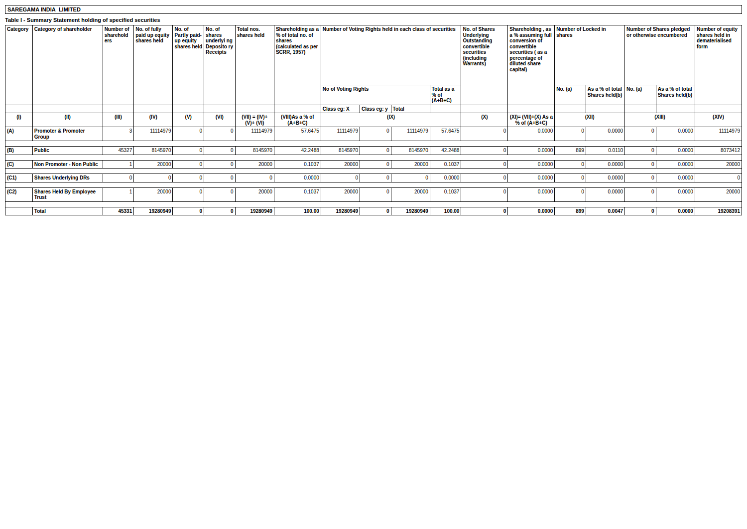SAREGAMA INDIA LIMITED
Table I - Summary Statement holding of specified securities
| Category | Category of shareholder | Number of sharehold ers | No. of fully paid up equity shares held | No. of Partly paid-up equity shares held | No. of shares underlyi ng Deposito ry Receipts | Total nos. shares held | Shareholding as a % of total no. of shares (calculated as per SCRR, 1957) | Number of Voting Rights held in each class of securities | No. of Shares Underlying Outstanding convertible securities (including Warrants) | Shareholding , as a % assuming full conversion of convertible securities ( as a percentage of diluted share capital) | Number of Locked in shares | Number of Shares pledged or otherwise encumbered | Number of equity shares held in dematerialised form |
| --- | --- | --- | --- | --- | --- | --- | --- | --- | --- | --- | --- | --- | --- |
| No of Voting Rights | Total as a % of (A+B+C) | No. (a) | As a % of total Shares held(b) | No. (a) | As a % of total Shares held(b) |
| | | | | | | | | Class eg: X | Class eg: y | Total | | | | | | | | |
| (I) | (II) | (III) | (IV) | (V) | (VI) | (VII) = (IV)+(V)+ (VI) | (VIII)As a % of (A+B+C) | (IX) | (X) | (XI)= (VII)+(X) As a % of (A+B+C) | (XII) | (XIII) | (XIV) |
| (A) | Promoter & Promoter Group | 3 | 11114979 | 0 | 0 | 11114979 | 57.6475 | 11114979 | 0 | 11114979 | 57.6475 | 0 | 0.0000 | 0 | 0.0000 | 0 | 0.0000 | 11114979 |
| (B) | Public | 45327 | 8145970 | 0 | 0 | 8145970 | 42.2488 | 8145970 | 0 | 8145970 | 42.2488 | 0 | 0.0000 | 899 | 0.0110 | 0 | 0.0000 | 8073412 |
| (C) | Non Promoter - Non Public | 1 | 20000 | 0 | 0 | 20000 | 0.1037 | 20000 | 0 | 20000 | 0.1037 | 0 | 0.0000 | 0 | 0.0000 | 0 | 0.0000 | 20000 |
| (C1) | Shares Underlying DRs | 0 | 0 | 0 | 0 | 0 | 0.0000 | 0 | 0 | 0 | 0.0000 | 0 | 0.0000 | 0 | 0.0000 | 0 | 0.0000 | 0 |
| (C2) | Shares Held By Employee Trust | 1 | 20000 | 0 | 0 | 20000 | 0.1037 | 20000 | 0 | 20000 | 0.1037 | 0 | 0.0000 | 0 | 0.0000 | 0 | 0.0000 | 20000 |
| | Total | 45331 | 19280949 | 0 | 0 | 19280949 | 100.00 | 19280949 | 0 | 19280949 | 100.00 | 0 | 0.0000 | 899 | 0.0047 | 0 | 0.0000 | 19208391 |